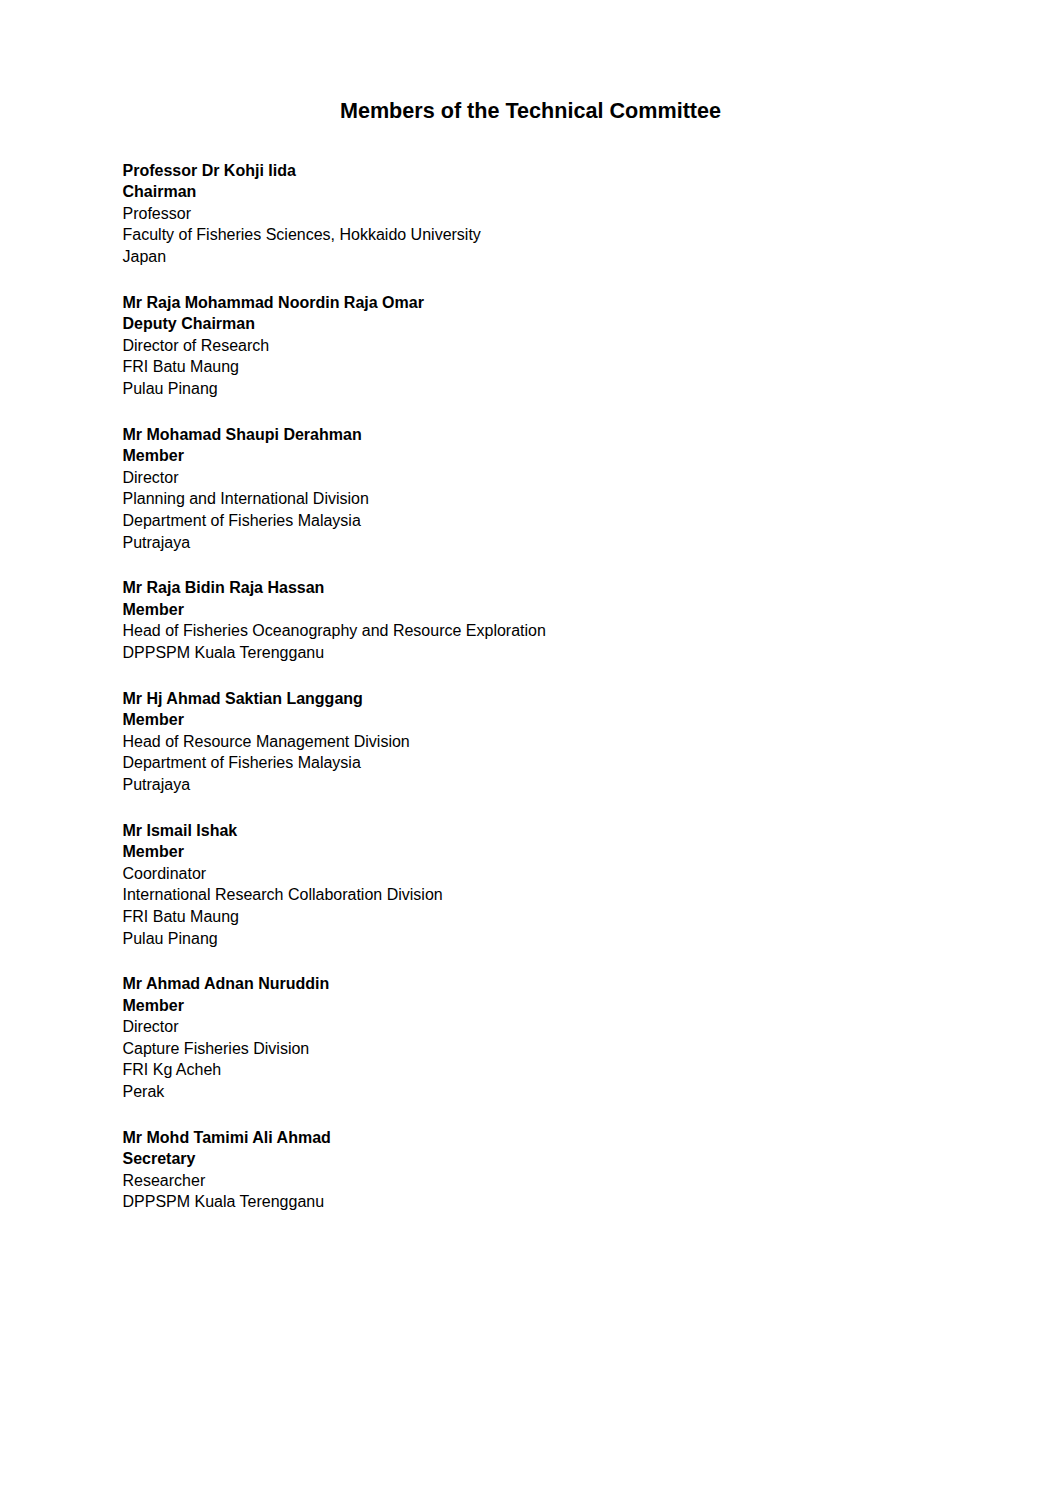Members of the Technical Committee
Professor Dr Kohji Iida
Chairman
Professor
Faculty of Fisheries Sciences, Hokkaido University
Japan
Mr Raja Mohammad Noordin Raja Omar
Deputy Chairman
Director of Research
FRI Batu Maung
Pulau Pinang
Mr Mohamad Shaupi Derahman
Member
Director
Planning and International Division
Department of Fisheries Malaysia
Putrajaya
Mr Raja Bidin Raja Hassan
Member
Head of Fisheries Oceanography and Resource Exploration
DPPSPM Kuala Terengganu
Mr Hj Ahmad Saktian Langgang
Member
Head of Resource Management Division
Department of Fisheries Malaysia
Putrajaya
Mr Ismail Ishak
Member
Coordinator
International Research Collaboration Division
FRI Batu Maung
Pulau Pinang
Mr Ahmad Adnan Nuruddin
Member
Director
Capture Fisheries Division
FRI Kg Acheh
Perak
Mr Mohd Tamimi Ali Ahmad
Secretary
Researcher
DPPSPM Kuala Terengganu